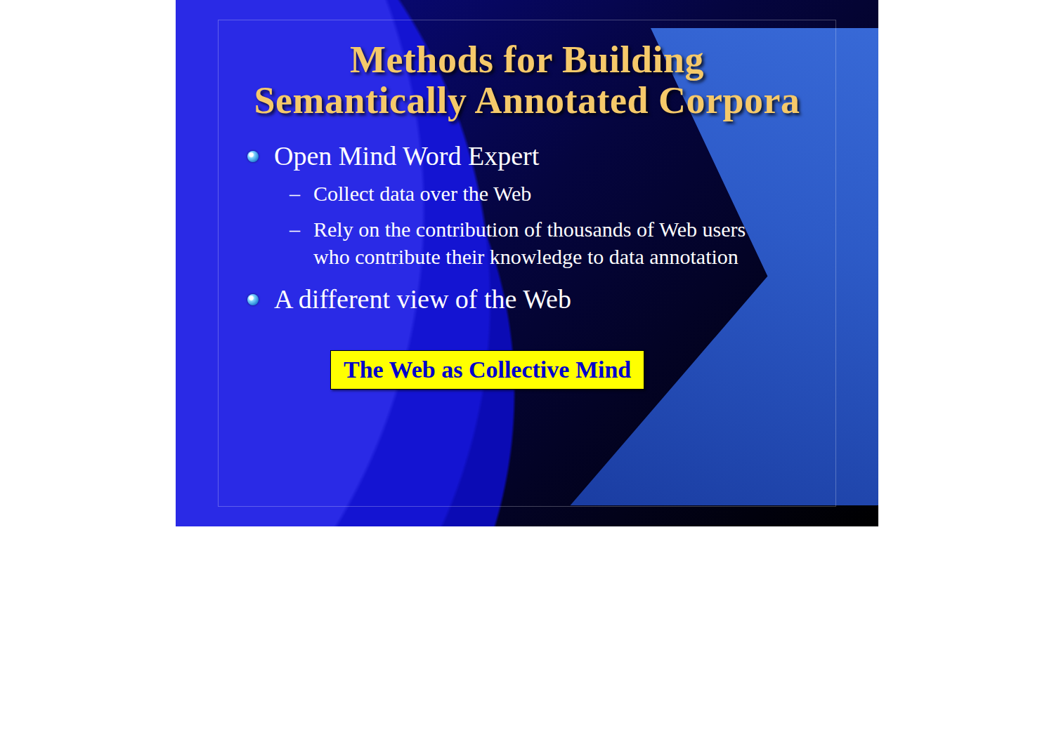Methods for Building
Semantically Annotated Corpora
Open Mind Word Expert
Collect data over the Web
Rely on the contribution of thousands of Web users who contribute their knowledge to data annotation
A different view of the Web
The Web as Collective Mind